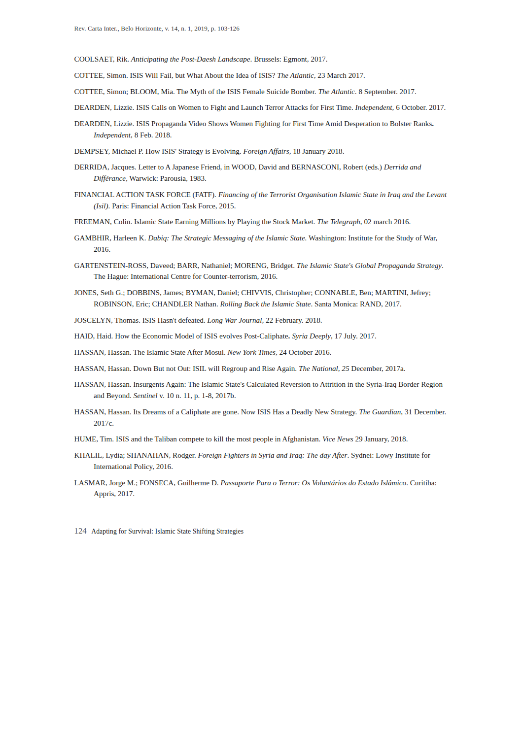Rev. Carta Inter., Belo Horizonte, v. 14, n. 1, 2019, p. 103-126
COOLSAET, Rik. Anticipating the Post-Daesh Landscape. Brussels: Egmont, 2017.
COTTEE, Simon. ISIS Will Fail, but What About the Idea of ISIS? The Atlantic, 23 March 2017.
COTTEE, Simon; BLOOM, Mia. The Myth of the ISIS Female Suicide Bomber. The Atlantic. 8 September. 2017.
DEARDEN, Lizzie. ISIS Calls on Women to Fight and Launch Terror Attacks for First Time. Independent, 6 October. 2017.
DEARDEN, Lizzie. ISIS Propaganda Video Shows Women Fighting for First Time Amid Desperation to Bolster Ranks. Independent, 8 Feb. 2018.
DEMPSEY, Michael P. How ISIS' Strategy is Evolving. Foreign Affairs, 18 January 2018.
DERRIDA, Jacques. Letter to A Japanese Friend, in WOOD, David and BERNASCONI, Robert (eds.) Derrida and Différance, Warwick: Parousia, 1983.
FINANCIAL ACTION TASK FORCE (FATF). Financing of the Terrorist Organisation Islamic State in Iraq and the Levant (Isil). Paris: Financial Action Task Force, 2015.
FREEMAN, Colin. Islamic State Earning Millions by Playing the Stock Market. The Telegraph, 02 march 2016.
GAMBHIR, Harleen K. Dabiq: The Strategic Messaging of the Islamic State. Washington: Institute for the Study of War, 2016.
GARTENSTEIN-ROSS, Daveed; BARR, Nathaniel; MORENG, Bridget. The Islamic State's Global Propaganda Strategy. The Hague: International Centre for Counter-terrorism, 2016.
JONES, Seth G.; DOBBINS, James; BYMAN, Daniel; CHIVVIS, Christopher; CONNABLE, Ben; MARTINI, Jefrey; ROBINSON, Eric; CHANDLER Nathan. Rolling Back the Islamic State. Santa Monica: RAND, 2017.
JOSCELYN, Thomas. ISIS Hasn't defeated. Long War Journal, 22 February. 2018.
HAID, Haid. How the Economic Model of ISIS evolves Post-Caliphate. Syria Deeply, 17 July. 2017.
HASSAN, Hassan. The Islamic State After Mosul. New York Times, 24 October 2016.
HASSAN, Hassan. Down But not Out: ISIL will Regroup and Rise Again. The National, 25 December, 2017a.
HASSAN, Hassan. Insurgents Again: The Islamic State's Calculated Reversion to Attrition in the Syria-Iraq Border Region and Beyond. Sentinel v. 10 n. 11, p. 1-8, 2017b.
HASSAN, Hassan. Its Dreams of a Caliphate are gone. Now ISIS Has a Deadly New Strategy. The Guardian, 31 December. 2017c.
HUME, Tim. ISIS and the Taliban compete to kill the most people in Afghanistan. Vice News 29 January, 2018.
KHALIL, Lydia; SHANAHAN, Rodger. Foreign Fighters in Syria and Iraq: The day After. Sydnei: Lowy Institute for International Policy, 2016.
LASMAR, Jorge M.; FONSECA, Guilherme D. Passaporte Para o Terror: Os Voluntários do Estado Islâmico. Curitiba: Appris, 2017.
124 Adapting for Survival: Islamic State Shifting Strategies